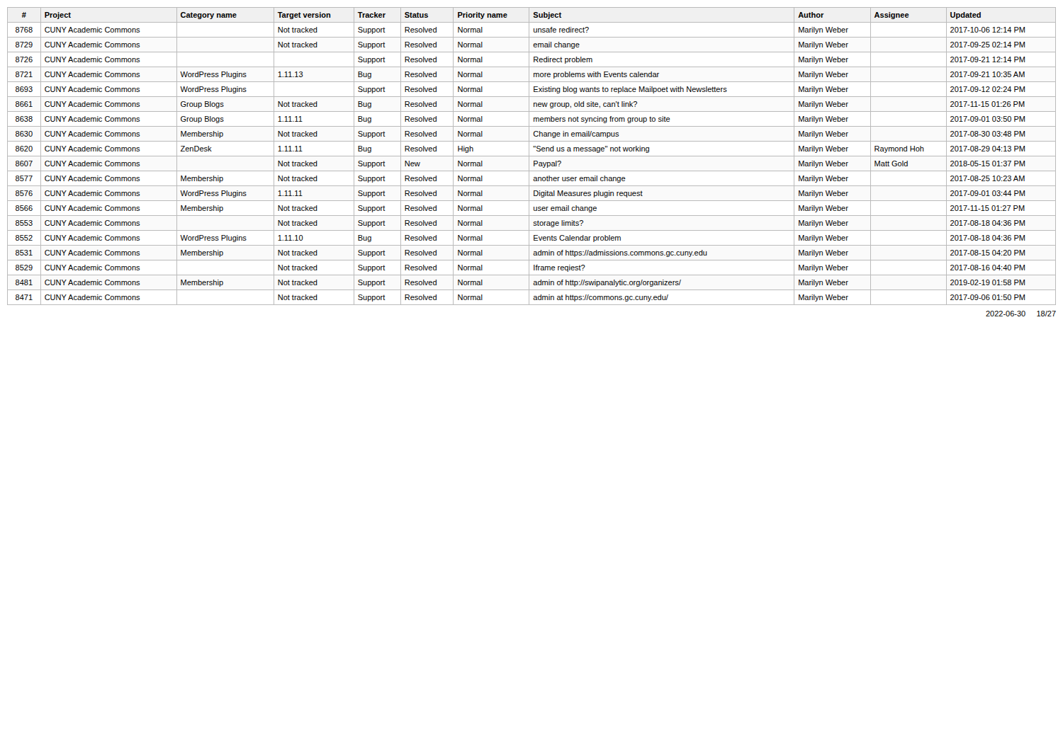| # | Project | Category name | Target version | Tracker | Status | Priority name | Subject | Author | Assignee | Updated |
| --- | --- | --- | --- | --- | --- | --- | --- | --- | --- | --- |
| 8768 | CUNY Academic Commons | | Not tracked | Support | Resolved | Normal | unsafe redirect? | Marilyn Weber | | 2017-10-06 12:14 PM |
| 8729 | CUNY Academic Commons | | Not tracked | Support | Resolved | Normal | email change | Marilyn Weber | | 2017-09-25 02:14 PM |
| 8726 | CUNY Academic Commons | | | Support | Resolved | Normal | Redirect problem | Marilyn Weber | | 2017-09-21 12:14 PM |
| 8721 | CUNY Academic Commons | WordPress Plugins | 1.11.13 | Bug | Resolved | Normal | more problems with Events calendar | Marilyn Weber | | 2017-09-21 10:35 AM |
| 8693 | CUNY Academic Commons | WordPress Plugins | | Support | Resolved | Normal | Existing blog wants to replace Mailpoet with Newsletters | Marilyn Weber | | 2017-09-12 02:24 PM |
| 8661 | CUNY Academic Commons | Group Blogs | Not tracked | Bug | Resolved | Normal | new group, old site, can't link? | Marilyn Weber | | 2017-11-15 01:26 PM |
| 8638 | CUNY Academic Commons | Group Blogs | 1.11.11 | Bug | Resolved | Normal | members not syncing from group to site | Marilyn Weber | | 2017-09-01 03:50 PM |
| 8630 | CUNY Academic Commons | Membership | Not tracked | Support | Resolved | Normal | Change in email/campus | Marilyn Weber | | 2017-08-30 03:48 PM |
| 8620 | CUNY Academic Commons | ZenDesk | 1.11.11 | Bug | Resolved | High | "Send us a message" not working | Marilyn Weber | Raymond Hoh | 2017-08-29 04:13 PM |
| 8607 | CUNY Academic Commons | | Not tracked | Support | New | Normal | Paypal? | Marilyn Weber | Matt Gold | 2018-05-15 01:37 PM |
| 8577 | CUNY Academic Commons | Membership | Not tracked | Support | Resolved | Normal | another user email change | Marilyn Weber | | 2017-08-25 10:23 AM |
| 8576 | CUNY Academic Commons | WordPress Plugins | 1.11.11 | Support | Resolved | Normal | Digital Measures plugin request | Marilyn Weber | | 2017-09-01 03:44 PM |
| 8566 | CUNY Academic Commons | Membership | Not tracked | Support | Resolved | Normal | user email change | Marilyn Weber | | 2017-11-15 01:27 PM |
| 8553 | CUNY Academic Commons | | Not tracked | Support | Resolved | Normal | storage limits? | Marilyn Weber | | 2017-08-18 04:36 PM |
| 8552 | CUNY Academic Commons | WordPress Plugins | 1.11.10 | Bug | Resolved | Normal | Events Calendar problem | Marilyn Weber | | 2017-08-18 04:36 PM |
| 8531 | CUNY Academic Commons | Membership | Not tracked | Support | Resolved | Normal | admin of https://admissions.commons.gc.cuny.edu | Marilyn Weber | | 2017-08-15 04:20 PM |
| 8529 | CUNY Academic Commons | | Not tracked | Support | Resolved | Normal | Iframe reqiest? | Marilyn Weber | | 2017-08-16 04:40 PM |
| 8481 | CUNY Academic Commons | Membership | Not tracked | Support | Resolved | Normal | admin of http://swipanalytic.org/organizers/ | Marilyn Weber | | 2019-02-19 01:58 PM |
| 8471 | CUNY Academic Commons | | Not tracked | Support | Resolved | Normal | admin at https://commons.gc.cuny.edu/ | Marilyn Weber | | 2017-09-06 01:50 PM |
2022-06-30 18/27